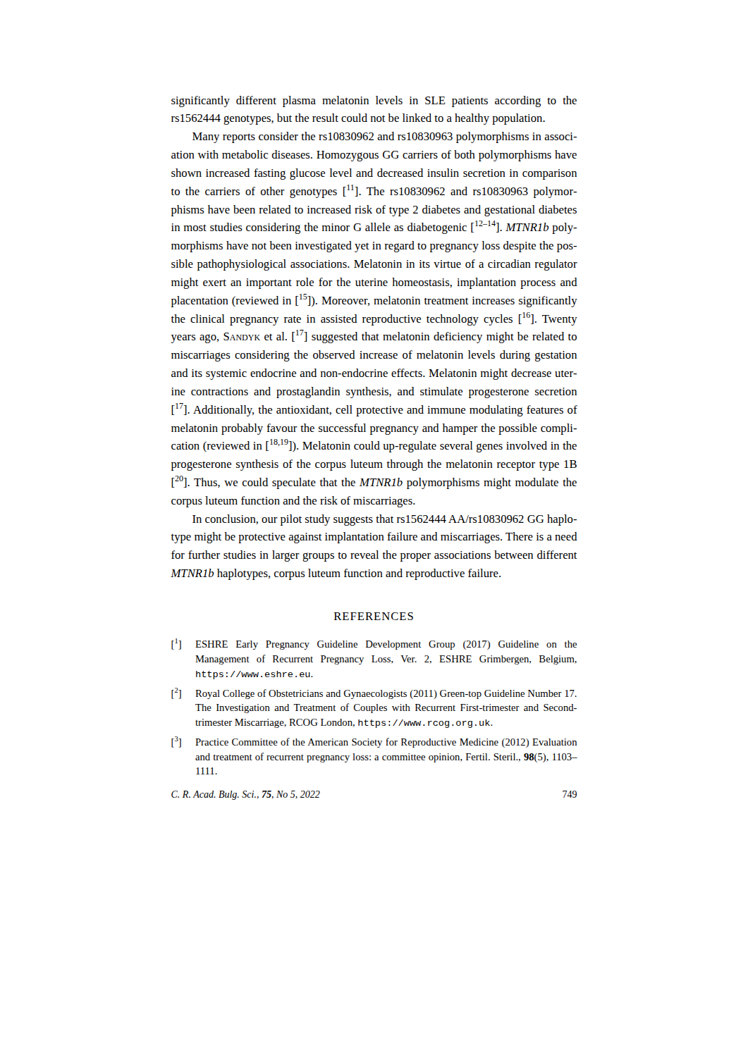significantly different plasma melatonin levels in SLE patients according to the rs1562444 genotypes, but the result could not be linked to a healthy population.
Many reports consider the rs10830962 and rs10830963 polymorphisms in association with metabolic diseases. Homozygous GG carriers of both polymorphisms have shown increased fasting glucose level and decreased insulin secretion in comparison to the carriers of other genotypes [11]. The rs10830962 and rs10830963 polymorphisms have been related to increased risk of type 2 diabetes and gestational diabetes in most studies considering the minor G allele as diabetogenic [12–14]. MTNR1b polymorphisms have not been investigated yet in regard to pregnancy loss despite the possible pathophysiological associations. Melatonin in its virtue of a circadian regulator might exert an important role for the uterine homeostasis, implantation process and placentation (reviewed in [15]). Moreover, melatonin treatment increases significantly the clinical pregnancy rate in assisted reproductive technology cycles [16]. Twenty years ago, Sandyk et al. [17] suggested that melatonin deficiency might be related to miscarriages considering the observed increase of melatonin levels during gestation and its systemic endocrine and non-endocrine effects. Melatonin might decrease uterine contractions and prostaglandin synthesis, and stimulate progesterone secretion [17]. Additionally, the antioxidant, cell protective and immune modulating features of melatonin probably favour the successful pregnancy and hamper the possible complication (reviewed in [18,19]). Melatonin could up-regulate several genes involved in the progesterone synthesis of the corpus luteum through the melatonin receptor type 1B [20]. Thus, we could speculate that the MTNR1b polymorphisms might modulate the corpus luteum function and the risk of miscarriages.
In conclusion, our pilot study suggests that rs1562444 AA/rs10830962 GG haplotype might be protective against implantation failure and miscarriages. There is a need for further studies in larger groups to reveal the proper associations between different MTNR1b haplotypes, corpus luteum function and reproductive failure.
REFERENCES
[1] ESHRE Early Pregnancy Guideline Development Group (2017) Guideline on the Management of Recurrent Pregnancy Loss, Ver. 2, ESHRE Grimbergen, Belgium, https://www.eshre.eu.
[2] Royal College of Obstetricians and Gynaecologists (2011) Green-top Guideline Number 17. The Investigation and Treatment of Couples with Recurrent First-trimester and Second-trimester Miscarriage, RCOG London, https://www.rcog.org.uk.
[3] Practice Committee of the American Society for Reproductive Medicine (2012) Evaluation and treatment of recurrent pregnancy loss: a committee opinion, Fertil. Steril., 98(5), 1103–1111.
C. R. Acad. Bulg. Sci., 75, No 5, 2022 749